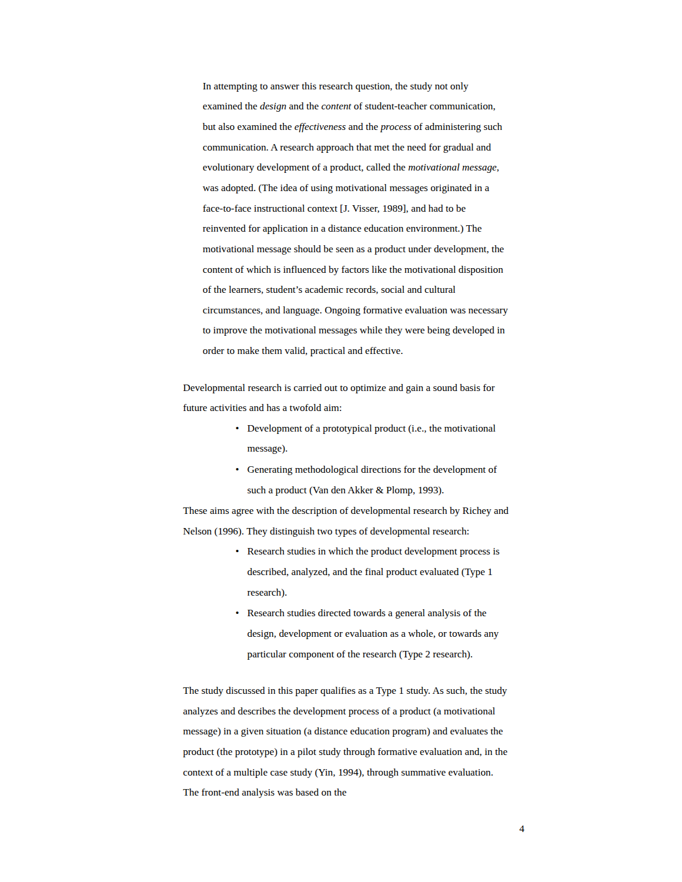In attempting to answer this research question, the study not only examined the design and the content of student-teacher communication, but also examined the effectiveness and the process of administering such communication. A research approach that met the need for gradual and evolutionary development of a product, called the motivational message, was adopted. (The idea of using motivational messages originated in a face-to-face instructional context [J. Visser, 1989], and had to be reinvented for application in a distance education environment.) The motivational message should be seen as a product under development, the content of which is influenced by factors like the motivational disposition of the learners, student’s academic records, social and cultural circumstances, and language. Ongoing formative evaluation was necessary to improve the motivational messages while they were being developed in order to make them valid, practical and effective.
Developmental research is carried out to optimize and gain a sound basis for future activities and has a twofold aim:
Development of a prototypical product (i.e., the motivational message).
Generating methodological directions for the development of such a product (Van den Akker & Plomp, 1993).
These aims agree with the description of developmental research by Richey and Nelson (1996). They distinguish two types of developmental research:
Research studies in which the product development process is described, analyzed, and the final product evaluated (Type 1 research).
Research studies directed towards a general analysis of the design, development or evaluation as a whole, or towards any particular component of the research (Type 2 research).
The study discussed in this paper qualifies as a Type 1 study. As such, the study analyzes and describes the development process of a product (a motivational message) in a given situation (a distance education program) and evaluates the product (the prototype) in a pilot study through formative evaluation and, in the context of a multiple case study (Yin, 1994), through summative evaluation. The front-end analysis was based on the
4